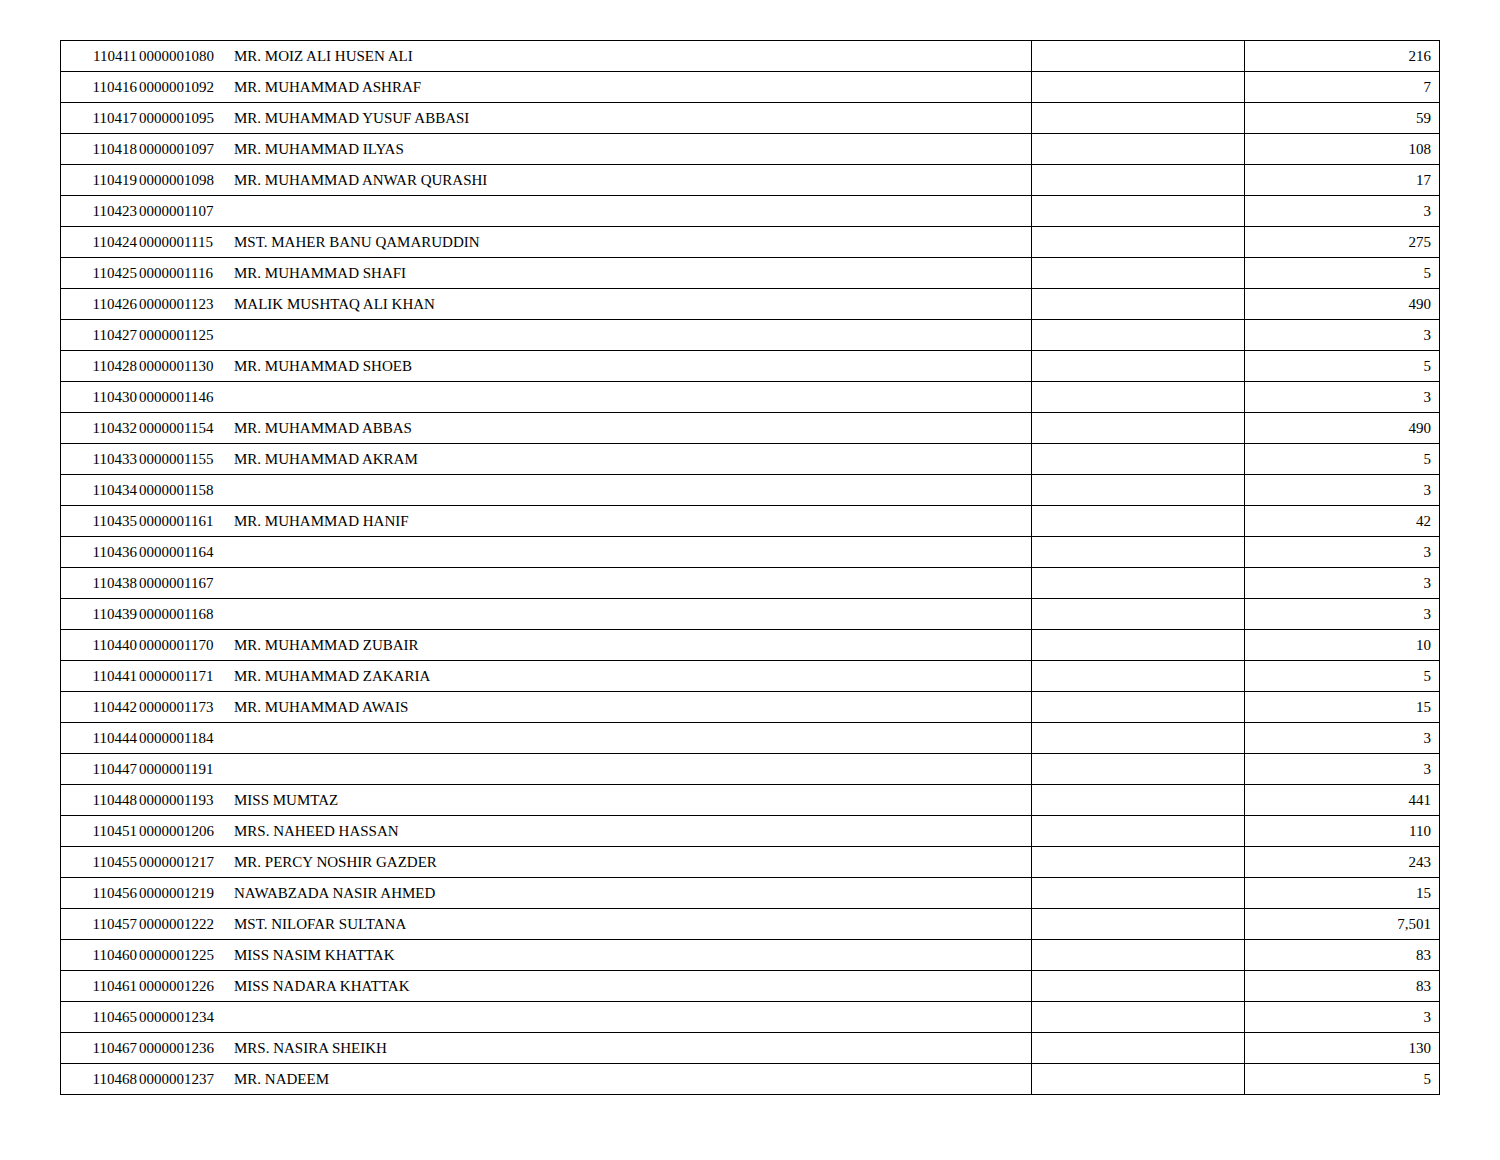| 110411 | 0000001080 | MR. MOIZ ALI HUSEN ALI | | 216 |
| 110416 | 0000001092 | MR. MUHAMMAD ASHRAF | | 7 |
| 110417 | 0000001095 | MR. MUHAMMAD YUSUF ABBASI | | 59 |
| 110418 | 0000001097 | MR. MUHAMMAD ILYAS | | 108 |
| 110419 | 0000001098 | MR. MUHAMMAD ANWAR QURASHI | | 17 |
| 110423 | 0000001107 | | | 3 |
| 110424 | 0000001115 | MST. MAHER BANU QAMARUDDIN | | 275 |
| 110425 | 0000001116 | MR. MUHAMMAD SHAFI | | 5 |
| 110426 | 0000001123 | MALIK MUSHTAQ ALI KHAN | | 490 |
| 110427 | 0000001125 | | | 3 |
| 110428 | 0000001130 | MR. MUHAMMAD SHOEB | | 5 |
| 110430 | 0000001146 | | | 3 |
| 110432 | 0000001154 | MR. MUHAMMAD ABBAS | | 490 |
| 110433 | 0000001155 | MR. MUHAMMAD AKRAM | | 5 |
| 110434 | 0000001158 | | | 3 |
| 110435 | 0000001161 | MR. MUHAMMAD HANIF | | 42 |
| 110436 | 0000001164 | | | 3 |
| 110438 | 0000001167 | | | 3 |
| 110439 | 0000001168 | | | 3 |
| 110440 | 0000001170 | MR. MUHAMMAD ZUBAIR | | 10 |
| 110441 | 0000001171 | MR. MUHAMMAD ZAKARIA | | 5 |
| 110442 | 0000001173 | MR. MUHAMMAD AWAIS | | 15 |
| 110444 | 0000001184 | | | 3 |
| 110447 | 0000001191 | | | 3 |
| 110448 | 0000001193 | MISS MUMTAZ | | 441 |
| 110451 | 0000001206 | MRS. NAHEED HASSAN | | 110 |
| 110455 | 0000001217 | MR. PERCY NOSHIR GAZDER | | 243 |
| 110456 | 0000001219 | NAWABZADA NASIR AHMED | | 15 |
| 110457 | 0000001222 | MST. NILOFAR SULTANA | | 7,501 |
| 110460 | 0000001225 | MISS NASIM KHATTAK | | 83 |
| 110461 | 0000001226 | MISS NADARA KHATTAK | | 83 |
| 110465 | 0000001234 | | | 3 |
| 110467 | 0000001236 | MRS. NASIRA SHEIKH | | 130 |
| 110468 | 0000001237 | MR. NADEEM | | 5 |